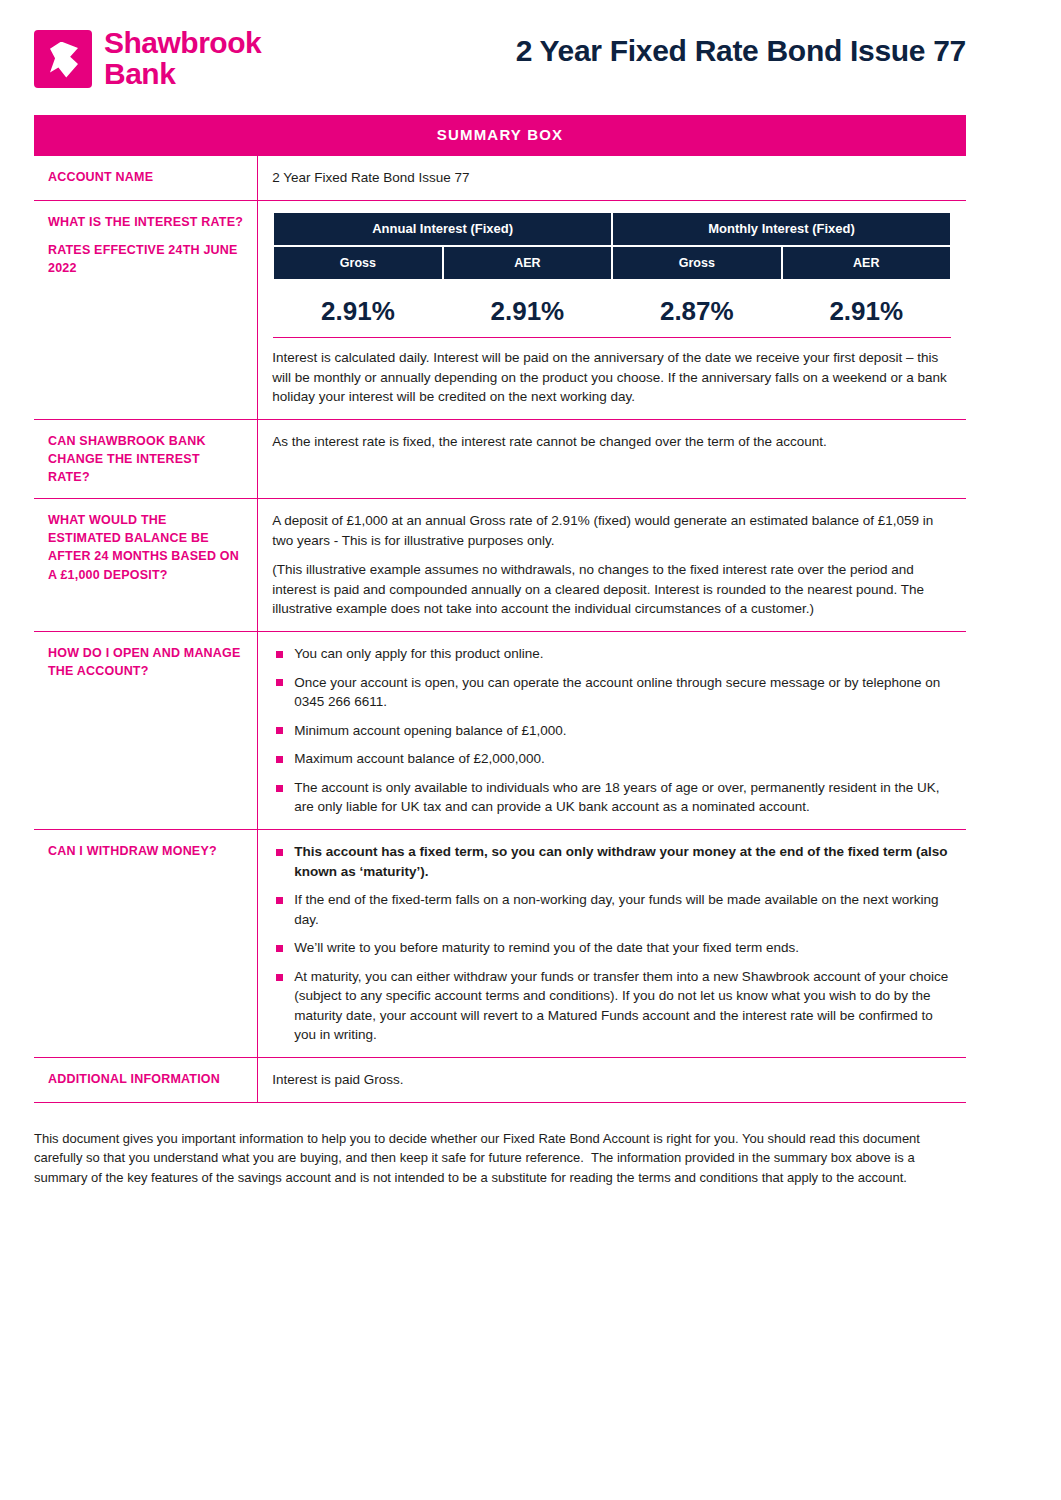Shawbrook
Bank
2 Year Fixed Rate Bond Issue 77
Summary Box
| Account name | 2 Year Fixed Rate Bond Issue 77 |
| What is the interest rate? Rates effective 24th June 2022 | / Annual Interest (Fixed) / Monthly Interest (Fixed) / / --- / --- / / Gross / AER / Gross / AER / / 2.91% / 2.91% / 2.87% / 2.91% / Interest is calculated daily. Interest will be paid on the anniversary of the date we receive your first deposit – this will be monthly or annually depending on the product you choose. If the anniversary falls on a weekend or a bank holiday your interest will be credited on the next working day. |
| Can Shawbrook Bank change the interest rate? | As the interest rate is fixed, the interest rate cannot be changed over the term of the account. |
| What would the estimated balance be after 24 months based on a £1,000 deposit? | A deposit of £1,000 at an annual Gross rate of 2.91% (fixed) would generate an estimated balance of £1,059 in two years - This is for illustrative purposes only. (This illustrative example assumes no withdrawals, no changes to the fixed interest rate over the period and interest is paid and compounded annually on a cleared deposit. Interest is rounded to the nearest pound. The illustrative example does not take into account the individual circumstances of a customer.) |
| How do I open and manage the account? | You can only apply for this product online. Once your account is open, you can operate the account online through secure message or by telephone on 0345 266 6611. Minimum account opening balance of £1,000. Maximum account balance of £2,000,000. The account is only available to individuals who are 18 years of age or over, permanently resident in the UK, are only liable for UK tax and can provide a UK bank account as a nominated account. |
| Can I withdraw money? | This account has a fixed term, so you can only withdraw your money at the end of the fixed term (also known as ‘maturity’). If the end of the fixed-term falls on a non-working day, your funds will be made available on the next working day. We’ll write to you before maturity to remind you of the date that your fixed term ends. At maturity, you can either withdraw your funds or transfer them into a new Shawbrook account of your choice (subject to any specific account terms and conditions). If you do not let us know what you wish to do by the maturity date, your account will revert to a Matured Funds account and the interest rate will be confirmed to you in writing. |
| Additional information | Interest is paid Gross. |
This document gives you important information to help you to decide whether our Fixed Rate Bond Account is right for you. You should read this document carefully so that you understand what you are buying, and then keep it safe for future reference. The information provided in the summary box above is a summary of the key features of the savings account and is not intended to be a substitute for reading the terms and conditions that apply to the account.